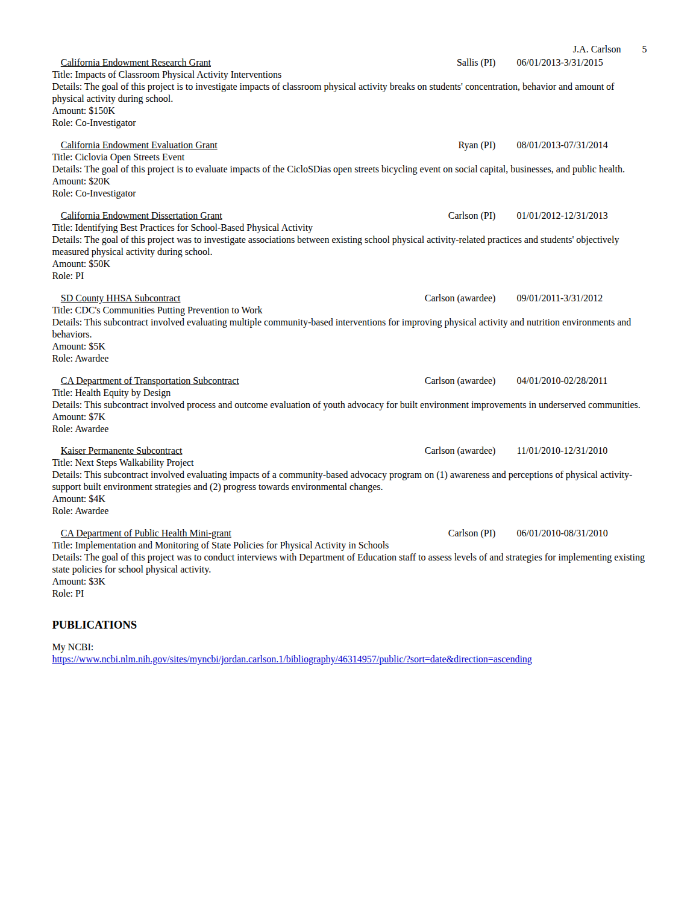J.A. Carlson5
California Endowment Research Grant Sallis (PI) 06/01/2013-3/31/2015
Title: Impacts of Classroom Physical Activity Interventions
Details: The goal of this project is to investigate impacts of classroom physical activity breaks on students' concentration, behavior and amount of physical activity during school.
Amount: $150K
Role: Co-Investigator
California Endowment Evaluation Grant Ryan (PI) 08/01/2013-07/31/2014
Title: Ciclovia Open Streets Event
Details: The goal of this project is to evaluate impacts of the CicloSDias open streets bicycling event on social capital, businesses, and public health.
Amount: $20K
Role: Co-Investigator
California Endowment Dissertation Grant Carlson (PI) 01/01/2012-12/31/2013
Title: Identifying Best Practices for School-Based Physical Activity
Details: The goal of this project was to investigate associations between existing school physical activity-related practices and students' objectively measured physical activity during school.
Amount: $50K
Role: PI
SD County HHSA Subcontract Carlson (awardee) 09/01/2011-3/31/2012
Title: CDC's Communities Putting Prevention to Work
Details: This subcontract involved evaluating multiple community-based interventions for improving physical activity and nutrition environments and behaviors.
Amount: $5K
Role: Awardee
CA Department of Transportation Subcontract Carlson (awardee) 04/01/2010-02/28/2011
Title: Health Equity by Design
Details: This subcontract involved process and outcome evaluation of youth advocacy for built environment improvements in underserved communities.
Amount: $7K
Role: Awardee
Kaiser Permanente Subcontract Carlson (awardee) 11/01/2010-12/31/2010
Title: Next Steps Walkability Project
Details: This subcontract involved evaluating impacts of a community-based advocacy program on (1) awareness and perceptions of physical activity-support built environment strategies and (2) progress towards environmental changes.
Amount: $4K
Role: Awardee
CA Department of Public Health Mini-grant Carlson (PI) 06/01/2010-08/31/2010
Title: Implementation and Monitoring of State Policies for Physical Activity in Schools
Details: The goal of this project was to conduct interviews with Department of Education staff to assess levels of and strategies for implementing existing state policies for school physical activity.
Amount: $3K
Role: PI
PUBLICATIONS
My NCBI:
https://www.ncbi.nlm.nih.gov/sites/myncbi/jordan.carlson.1/bibliography/46314957/public/?sort=date&direction=ascending